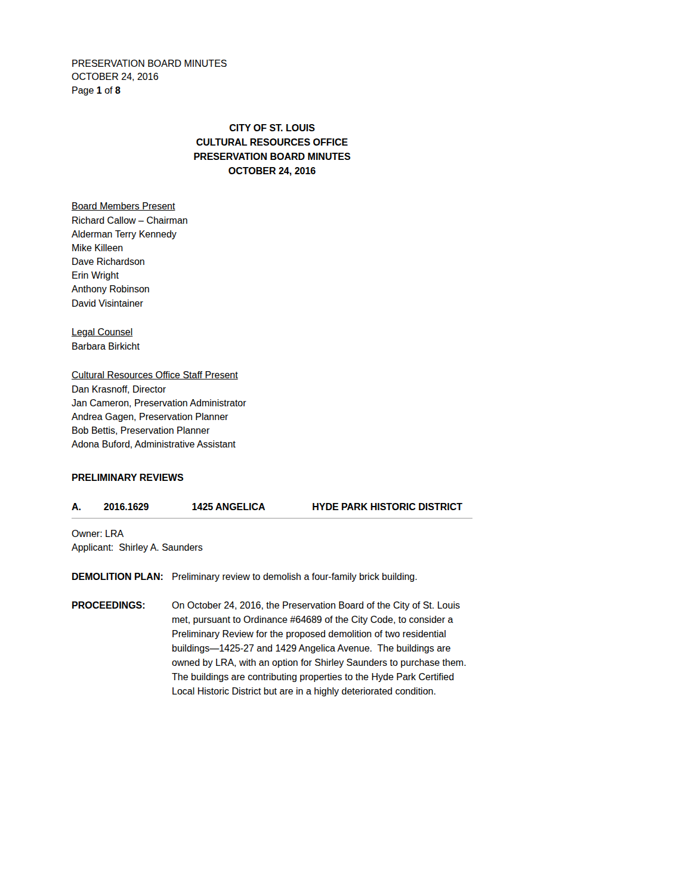PRESERVATION BOARD MINUTES
OCTOBER 24, 2016
Page 1 of 8
CITY OF ST. LOUIS
CULTURAL RESOURCES OFFICE
PRESERVATION BOARD MINUTES
OCTOBER 24, 2016
Board Members Present
Richard Callow – Chairman
Alderman Terry Kennedy
Mike Killeen
Dave Richardson
Erin Wright
Anthony Robinson
David Visintainer
Legal Counsel
Barbara Birkicht
Cultural Resources Office Staff Present
Dan Krasnoff, Director
Jan Cameron, Preservation Administrator
Andrea Gagen, Preservation Planner
Bob Bettis, Preservation Planner
Adona Buford, Administrative Assistant
PRELIMINARY REVIEWS
| A. | 2016.1629 | 1425 ANGELICA | HYDE PARK HISTORIC DISTRICT |
Owner: LRA
Applicant: Shirley A. Saunders
| DEMOLITION PLAN: | Preliminary review to demolish a four-family brick building. |
| PROCEEDINGS: | On October 24, 2016, the Preservation Board of the City of St. Louis met, pursuant to Ordinance #64689 of the City Code, to consider a Preliminary Review for the proposed demolition of two residential buildings—1425-27 and 1429 Angelica Avenue. The buildings are owned by LRA, with an option for Shirley Saunders to purchase them. The buildings are contributing properties to the Hyde Park Certified Local Historic District but are in a highly deteriorated condition. |